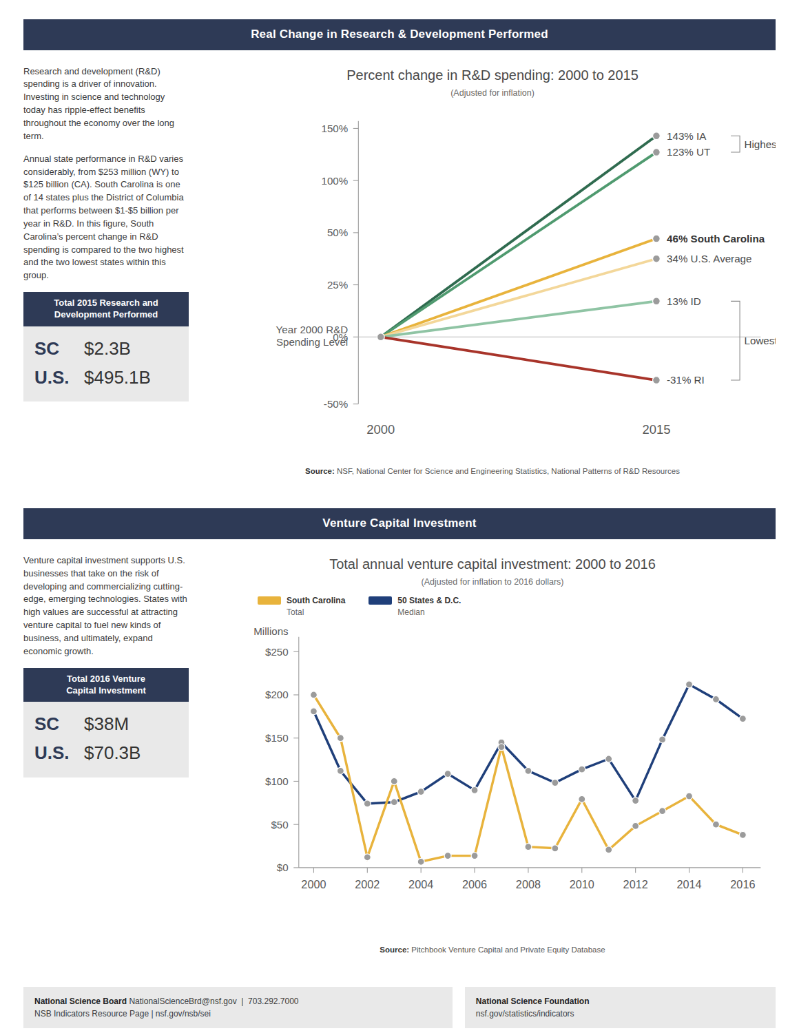Real Change in Research & Development Performed
Research and development (R&D) spending is a driver of innovation. Investing in science and technology today has ripple-effect benefits throughout the economy over the long term.
Annual state performance in R&D varies considerably, from $253 million (WY) to $125 billion (CA). South Carolina is one of 14 states plus the District of Columbia that performs between $1-$5 billion per year in R&D. In this figure, South Carolina’s percent change in R&D spending is compared to the two highest and the two lowest states within this group.
Total 2015 Research and
Development Performed
SC$2.3B
U.S.$495.1B
Percent change in R&D spending: 2000 to 2015
(Adjusted for inflation)
150% 100% 50% 25% 0% -50% Year 2000 R&D Spending Level 143% IA 123% UT 46% South Carolina 34% U.S. Average 13% ID -31% RI Highest two Lowest two 2000 2015
Source: NSF, National Center for Science and Engineering Statistics, National Patterns of R&D Resources
Venture Capital Investment
Venture capital investment supports U.S. businesses that take on the risk of developing and commercializing cutting-edge, emerging technologies. States with high values are successful at attracting venture capital to fuel new kinds of business, and ultimately, expand economic growth.
Total 2016 Venture
Capital Investment
SC$38M
U.S.$70.3B
Total annual venture capital investment: 2000 to 2016
(Adjusted for inflation to 2016 dollars)
South Carolina Total
50 States & D.C. Median
$250 $200 $150 $100 $50 $0 Millions 2000 2002 2004 2006 2008 2010 2012 2014 2016
Source: Pitchbook Venture Capital and Private Equity Database
National Science Board NationalScienceBrd@nsf.gov | 703.292.7000
NSB Indicators Resource Page | nsf.gov/nsb/sei
National Science Foundation
nsf.gov/statistics/indicators